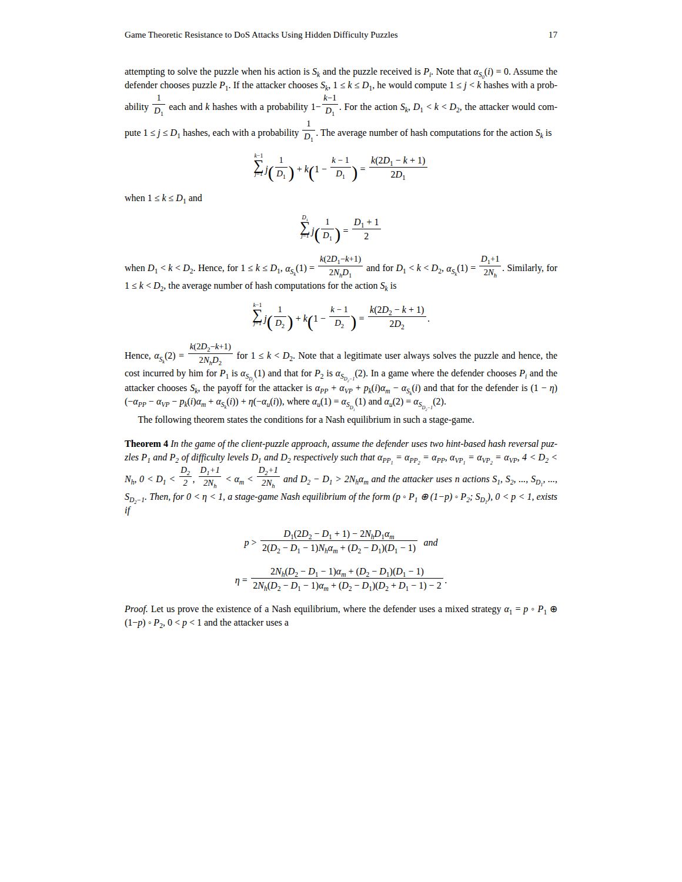Game Theoretic Resistance to DoS Attacks Using Hidden Difficulty Puzzles 17
attempting to solve the puzzle when his action is Sk and the puzzle received is Pi. Note that αS0(i) = 0. Assume the defender chooses puzzle P1. If the attacker chooses Sk, 1 ≤ k ≤ D1, he would compute 1 ≤ j < k hashes with a probability 1 D1 each and k hashes with a probability 1−k−1 D1. For the action Sk, D1 < k < D2, the attacker would compute 1 ≤ j ≤ D1 hashes, each with a probability 1 D1. The average number of hash computations for the action Sk is
k−1∑j=1 j(1 D1) + k(1 − k − 1 D1) = k(2D1 − k + 1) 2D1
when 1 ≤ k ≤ D1 and
D1∑j=1 j(1 D1) = D1 + 12
when D1 < k < D2. Hence, for 1 ≤ k ≤ D1, αSk(1) = k(2D1−k+1) 2NhD1 and for D1 < k < D2, αSk(1) = D1+12Nh. Similarly, for 1 ≤ k < D2, the average number of hash computations for the action Sk is
k−1∑j=1 j(1 D2) + k(1 − k − 1 D2) = k(2D2 − k + 1) 2D2.
Hence, αSk(2) = k(2D2−k+1) 2NhD2 for 1 ≤ k < D2. Note that a legitimate user always solves the puzzle and hence, the cost incurred by him for P1 is αSD1(1) and that for P2 is αSD2−1(2). In a game where the defender chooses Pi and the attacker chooses Sk, the payoff for the attacker is αPP + αVP + pk(i)αm − αSk(i) and that for the defender is (1 − η)(−αPP − αVP − pk(i)αm + αSk(i)) + η(−αu(i)), where αu(1) = αSD1(1) and αu(2) = αSD2−1(2).
The following theorem states the conditions for a Nash equilibrium in such a stage-game.
Theorem 4 In the game of the client-puzzle approach, assume the defender uses two hint-based hash reversal puzzles P1 and P2 of difficulty levels D1 and D2 respectively such that αPP1 = αPP2 = αPP, αVP1 = αVP2 = αVP, 4 < D2 < Nh, 0 < D1 < D22, D1+12Nh < αm < D2+12Nh and D2 − D1 > 2Nhαm and the attacker uses n actions S1, S2, ..., SD1, ..., SD2−1. Then, for 0 < η < 1, a stage-game Nash equilibrium of the form (p ◦ P1 ⊕ (1−p) ◦ P2; SD1), 0 < p < 1, exists if
p > D1(2D2 − D1 + 1) − 2NhD1αm 2(D2 − D1 − 1)Nhαm + (D2 − D1)(D1 − 1) and
η = 2Nh(D2 − D1 − 1)αm + (D2 − D1)(D1 − 1) 2Nh(D2 − D1 − 1)αm + (D2 − D1)(D2 + D1 − 1) − 2.
Proof. Let us prove the existence of a Nash equilibrium, where the defender uses a mixed strategy α1 = p ◦ P1 ⊕ (1−p) ◦ P2, 0 < p < 1 and the attacker uses a